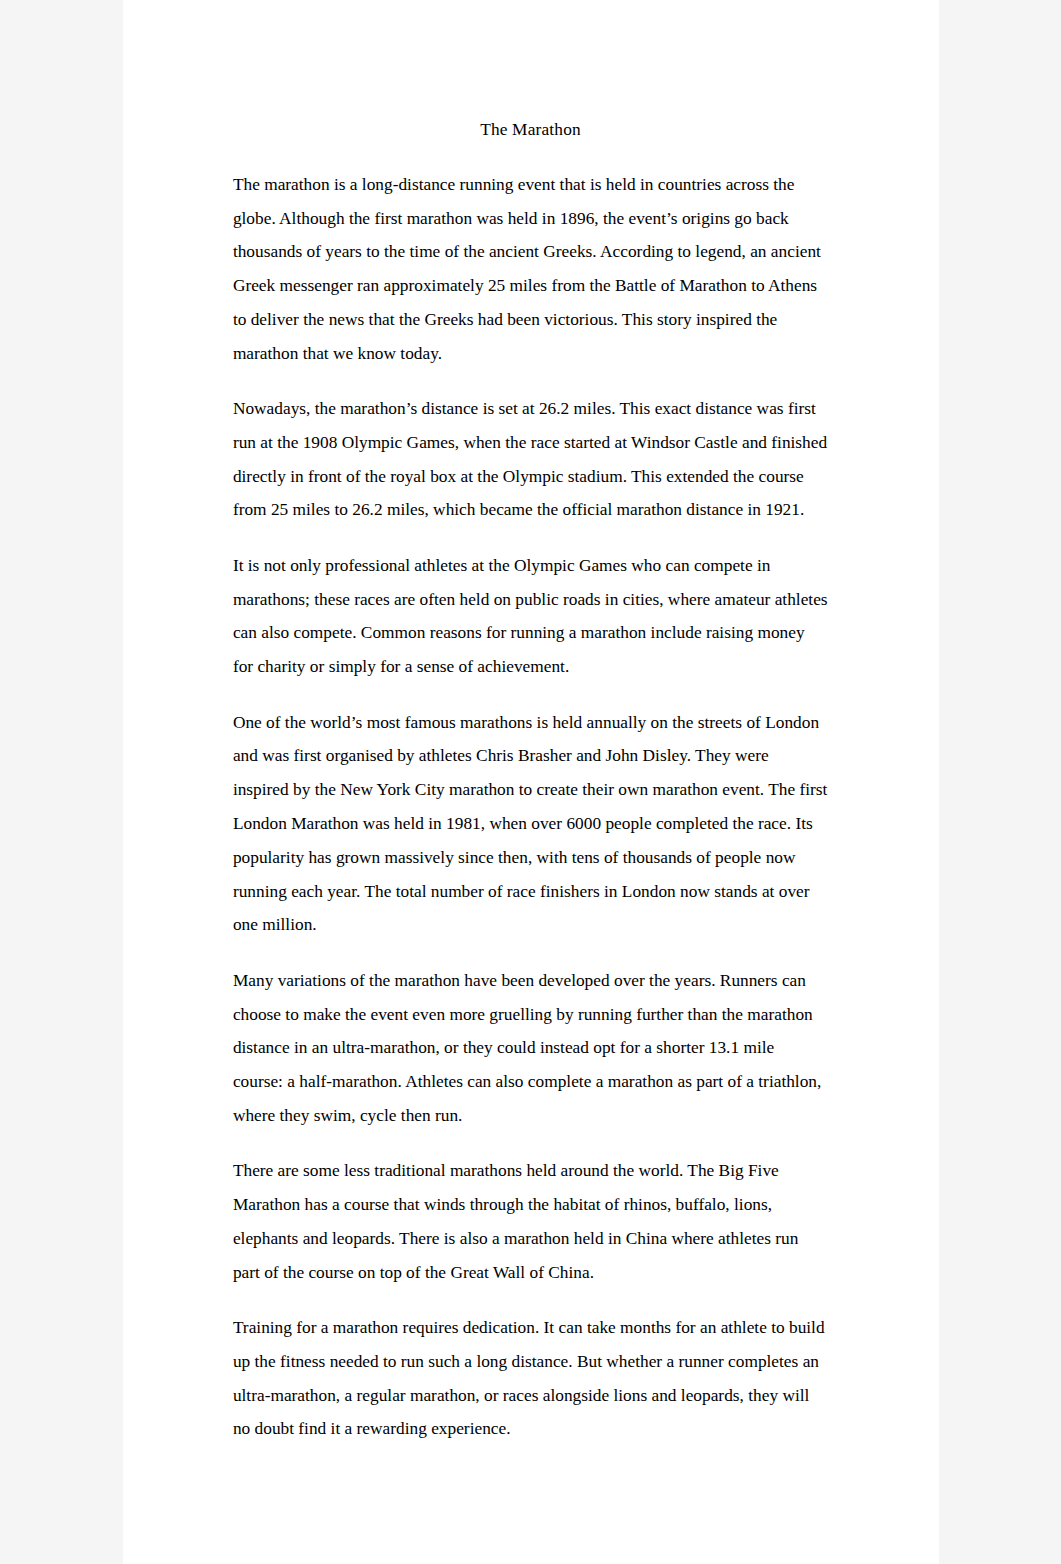The Marathon
The marathon is a long-distance running event that is held in countries across the globe. Although the first marathon was held in 1896, the event’s origins go back thousands of years to the time of the ancient Greeks. According to legend, an ancient Greek messenger ran approximately 25 miles from the Battle of Marathon to Athens to deliver the news that the Greeks had been victorious. This story inspired the marathon that we know today.
Nowadays, the marathon’s distance is set at 26.2 miles. This exact distance was first run at the 1908 Olympic Games, when the race started at Windsor Castle and finished directly in front of the royal box at the Olympic stadium. This extended the course from 25 miles to 26.2 miles, which became the official marathon distance in 1921.
It is not only professional athletes at the Olympic Games who can compete in marathons; these races are often held on public roads in cities, where amateur athletes can also compete. Common reasons for running a marathon include raising money for charity or simply for a sense of achievement.
One of the world’s most famous marathons is held annually on the streets of London and was first organised by athletes Chris Brasher and John Disley. They were inspired by the New York City marathon to create their own marathon event. The first London Marathon was held in 1981, when over 6000 people completed the race. Its popularity has grown massively since then, with tens of thousands of people now running each year. The total number of race finishers in London now stands at over one million.
Many variations of the marathon have been developed over the years. Runners can choose to make the event even more gruelling by running further than the marathon distance in an ultra-marathon, or they could instead opt for a shorter 13.1 mile course: a half-marathon. Athletes can also complete a marathon as part of a triathlon, where they swim, cycle then run.
There are some less traditional marathons held around the world. The Big Five Marathon has a course that winds through the habitat of rhinos, buffalo, lions, elephants and leopards. There is also a marathon held in China where athletes run part of the course on top of the Great Wall of China.
Training for a marathon requires dedication. It can take months for an athlete to build up the fitness needed to run such a long distance. But whether a runner completes an ultra-marathon, a regular marathon, or races alongside lions and leopards, they will no doubt find it a rewarding experience.